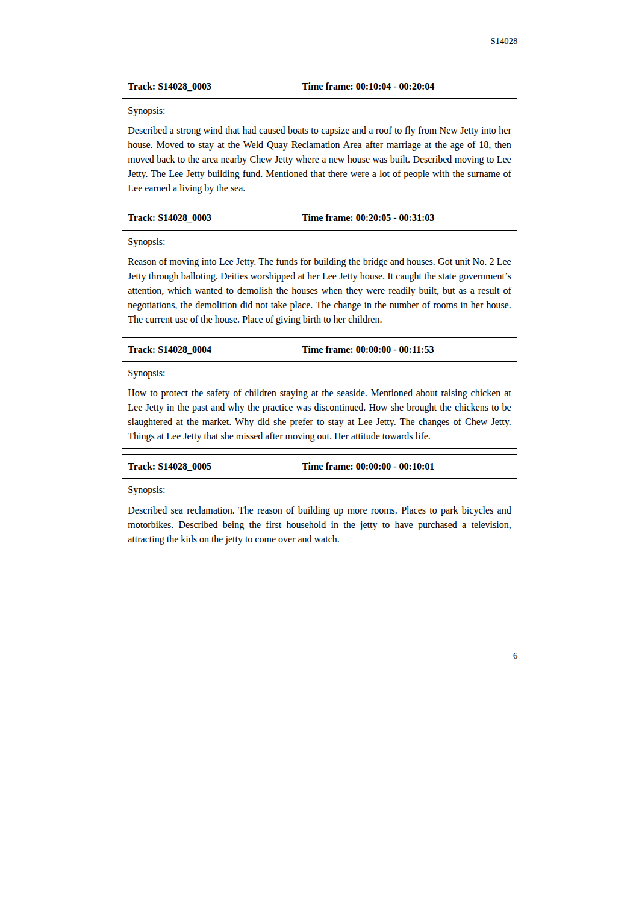S14028
| Track: S14028_0003 | Time frame: 00:10:04 - 00:20:04 |
| Synopsis: Described a strong wind that had caused boats to capsize and a roof to fly from New Jetty into her house. Moved to stay at the Weld Quay Reclamation Area after marriage at the age of 18, then moved back to the area nearby Chew Jetty where a new house was built. Described moving to Lee Jetty. The Lee Jetty building fund. Mentioned that there were a lot of people with the surname of Lee earned a living by the sea. |
| Track: S14028_0003 | Time frame: 00:20:05 - 00:31:03 |
| Synopsis: Reason of moving into Lee Jetty. The funds for building the bridge and houses. Got unit No. 2 Lee Jetty through balloting. Deities worshipped at her Lee Jetty house. It caught the state government’s attention, which wanted to demolish the houses when they were readily built, but as a result of negotiations, the demolition did not take place. The change in the number of rooms in her house. The current use of the house. Place of giving birth to her children. |
| Track: S14028_0004 | Time frame: 00:00:00 - 00:11:53 |
| Synopsis: How to protect the safety of children staying at the seaside. Mentioned about raising chicken at Lee Jetty in the past and why the practice was discontinued. How she brought the chickens to be slaughtered at the market. Why did she prefer to stay at Lee Jetty. The changes of Chew Jetty. Things at Lee Jetty that she missed after moving out. Her attitude towards life. |
| Track: S14028_0005 | Time frame: 00:00:00 - 00:10:01 |
| Synopsis: Described sea reclamation. The reason of building up more rooms. Places to park bicycles and motorbikes. Described being the first household in the jetty to have purchased a television, attracting the kids on the jetty to come over and watch. |
6